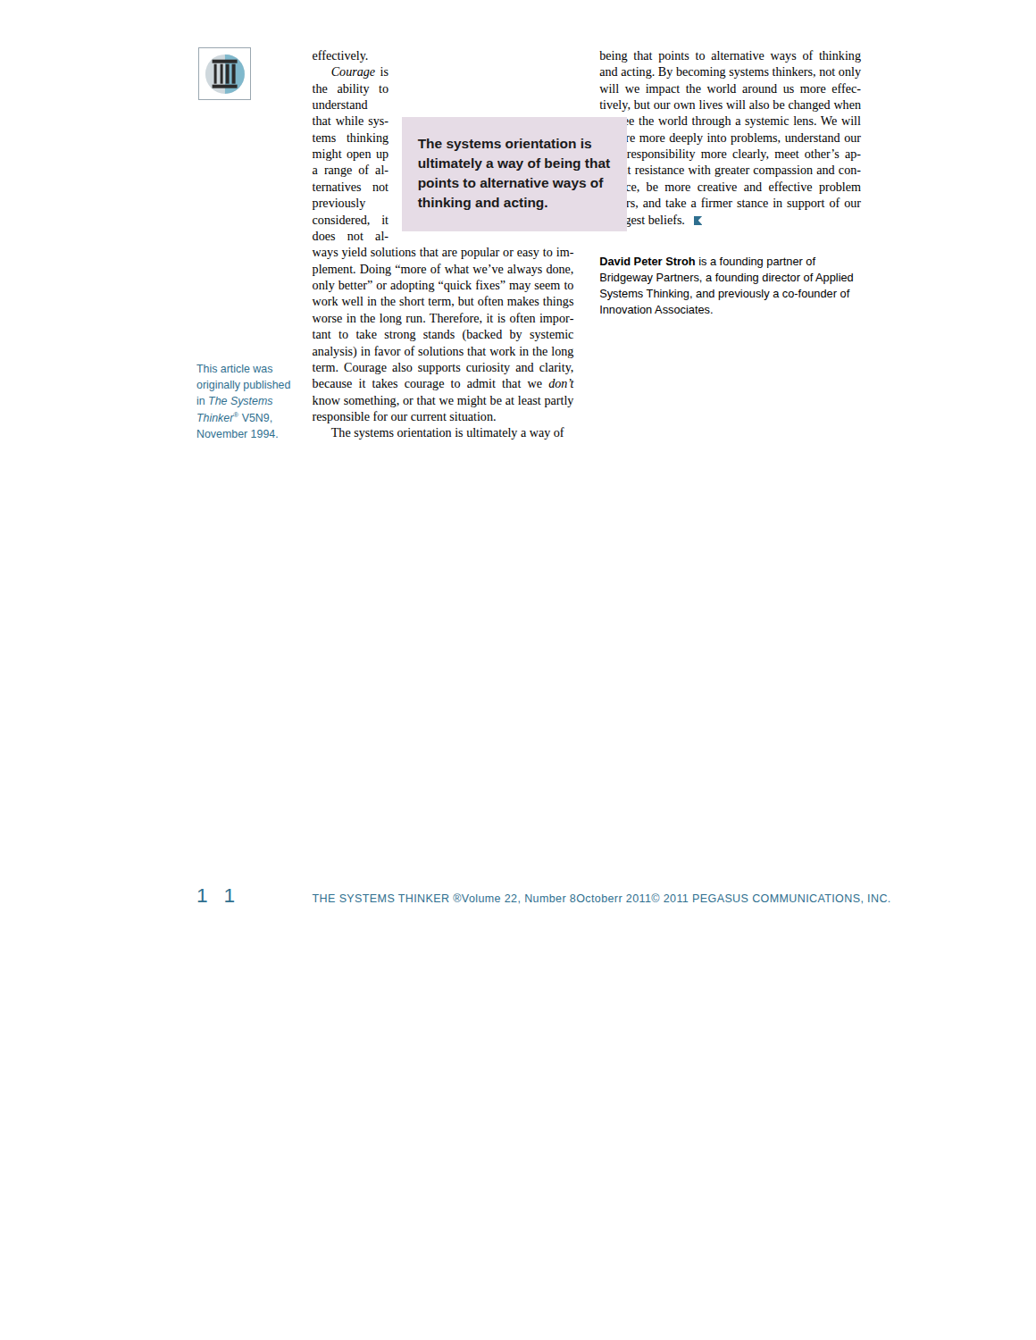This article was originally published in The Systems Thinker® V5N9, November 1994.
effectively.
The systems orientation is ultimately a way of being that points to alternative ways of thinking and acting.
Courage is the ability to understand that while systems thinking might open up a range of alternatives not previously considered, it does not always yield solutions that are popular or easy to implement. Doing “more of what we’ve always done, only better” or adopting “quick fixes” may seem to work well in the short term, but often makes things worse in the long run. Therefore, it is often important to take strong stands (backed by systemic analysis) in favor of solutions that work in the long term. Courage also supports curiosity and clarity, because it takes courage to admit that we don’t know something, or that we might be at least partly responsible for our current situation.
The systems orientation is ultimately a way of
being that points to alternative ways of thinking and acting. By becoming systems thinkers, not only will we impact the world around us more effectively, but our own lives will also be changed when we see the world through a systemic lens. We will inquire more deeply into problems, understand our own responsibility more clearly, meet other’s apparent resistance with greater compassion and confidence, be more creative and effective problem solvers, and take a firmer stance in support of our strongest beliefs.
David Peter Stroh is a founding partner of Bridgeway Partners, a founding director of Applied Systems Thinking, and previously a co-founder of Innovation Associates.
1 1
THE SYSTEMS THINKER ® Volume 22, Number 8 Octoberr 2011 © 2011 PEGASUS COMMUNICATIONS, INC.